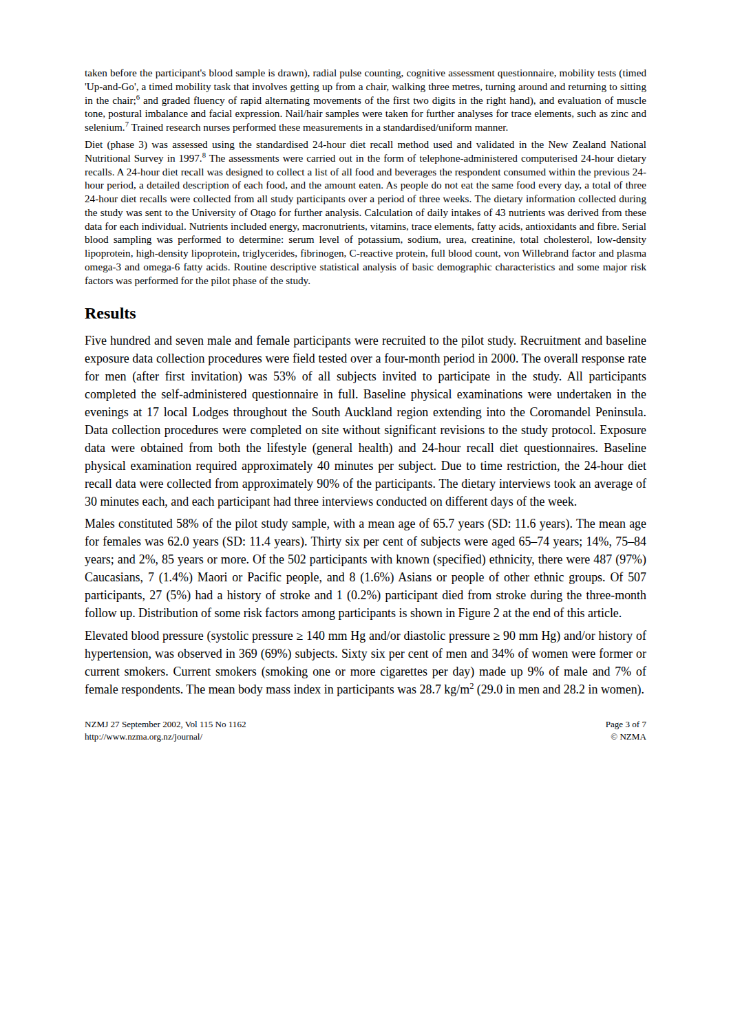taken before the participant's blood sample is drawn), radial pulse counting, cognitive assessment questionnaire, mobility tests (timed 'Up-and-Go', a timed mobility task that involves getting up from a chair, walking three metres, turning around and returning to sitting in the chair;6 and graded fluency of rapid alternating movements of the first two digits in the right hand), and evaluation of muscle tone, postural imbalance and facial expression. Nail/hair samples were taken for further analyses for trace elements, such as zinc and selenium.7 Trained research nurses performed these measurements in a standardised/uniform manner.
Diet (phase 3) was assessed using the standardised 24-hour diet recall method used and validated in the New Zealand National Nutritional Survey in 1997.8 The assessments were carried out in the form of telephone-administered computerised 24-hour dietary recalls. A 24-hour diet recall was designed to collect a list of all food and beverages the respondent consumed within the previous 24-hour period, a detailed description of each food, and the amount eaten. As people do not eat the same food every day, a total of three 24-hour diet recalls were collected from all study participants over a period of three weeks. The dietary information collected during the study was sent to the University of Otago for further analysis. Calculation of daily intakes of 43 nutrients was derived from these data for each individual. Nutrients included energy, macronutrients, vitamins, trace elements, fatty acids, antioxidants and fibre. Serial blood sampling was performed to determine: serum level of potassium, sodium, urea, creatinine, total cholesterol, low-density lipoprotein, high-density lipoprotein, triglycerides, fibrinogen, C-reactive protein, full blood count, von Willebrand factor and plasma omega-3 and omega-6 fatty acids. Routine descriptive statistical analysis of basic demographic characteristics and some major risk factors was performed for the pilot phase of the study.
Results
Five hundred and seven male and female participants were recruited to the pilot study. Recruitment and baseline exposure data collection procedures were field tested over a four-month period in 2000. The overall response rate for men (after first invitation) was 53% of all subjects invited to participate in the study. All participants completed the self-administered questionnaire in full. Baseline physical examinations were undertaken in the evenings at 17 local Lodges throughout the South Auckland region extending into the Coromandel Peninsula. Data collection procedures were completed on site without significant revisions to the study protocol. Exposure data were obtained from both the lifestyle (general health) and 24-hour recall diet questionnaires. Baseline physical examination required approximately 40 minutes per subject. Due to time restriction, the 24-hour diet recall data were collected from approximately 90% of the participants. The dietary interviews took an average of 30 minutes each, and each participant had three interviews conducted on different days of the week.
Males constituted 58% of the pilot study sample, with a mean age of 65.7 years (SD: 11.6 years). The mean age for females was 62.0 years (SD: 11.4 years). Thirty six per cent of subjects were aged 65–74 years; 14%, 75–84 years; and 2%, 85 years or more. Of the 502 participants with known (specified) ethnicity, there were 487 (97%) Caucasians, 7 (1.4%) Maori or Pacific people, and 8 (1.6%) Asians or people of other ethnic groups. Of 507 participants, 27 (5%) had a history of stroke and 1 (0.2%) participant died from stroke during the three-month follow up. Distribution of some risk factors among participants is shown in Figure 2 at the end of this article.
Elevated blood pressure (systolic pressure ≥ 140 mm Hg and/or diastolic pressure ≥ 90 mm Hg) and/or history of hypertension, was observed in 369 (69%) subjects. Sixty six per cent of men and 34% of women were former or current smokers. Current smokers (smoking one or more cigarettes per day) made up 9% of male and 7% of female respondents. The mean body mass index in participants was 28.7 kg/m2 (29.0 in men and 28.2 in women).
NZMJ 27 September 2002, Vol 115 No 1162
http://www.nzma.org.nz/journal/
Page 3 of 7
© NZMA